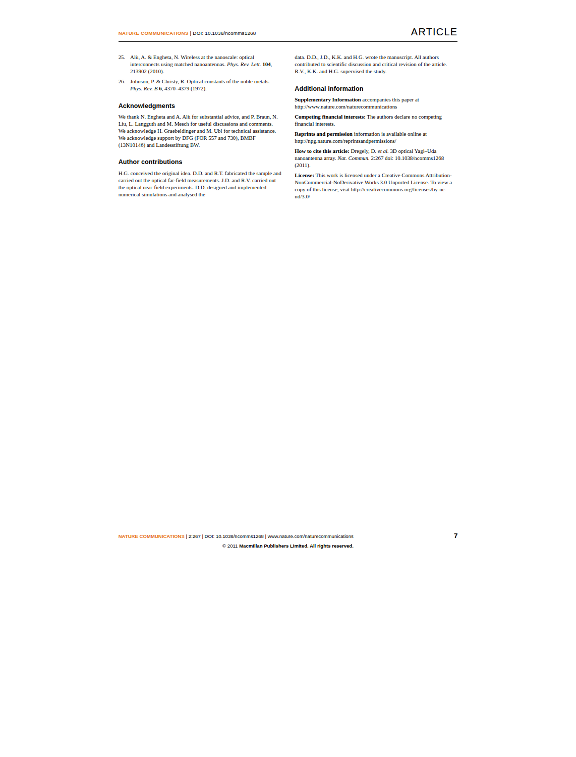NATURE COMMUNICATIONS | DOI: 10.1038/ncomms1268
ARTICLE
Alù, A. & Engheta, N. Wireless at the nanoscale: optical interconnects using matched nanoantennas. Phys. Rev. Lett. 104, 213902 (2010).
Johnson, P. & Christy, R. Optical constants of the noble metals. Phys. Rev. B 6, 4370–4379 (1972).
Acknowledgments
We thank N. Engheta and A. Alù for substantial advice, and P. Braun, N. Liu, L. Langguth and M. Mesch for useful discussions and comments. We acknowledge H. Graebeldinger and M. Ubl for technical assistance. We acknowledge support by DFG (FOR 557 and 730), BMBF (13N10146) and Landesstiftung BW.
Author contributions
H.G. conceived the original idea. D.D. and R.T. fabricated the sample and carried out the optical far-field measurements. J.D. and R.V. carried out the optical near-field experiments. D.D. designed and implemented numerical simulations and analysed the
data. D.D., J.D., K.K. and H.G. wrote the manuscript. All authors contributed to scientific discussion and critical revision of the article. R.V., K.K. and H.G. supervised the study.
Additional information
Supplementary Information accompanies this paper at http://www.nature.com/naturecommunications
Competing financial interests: The authors declare no competing financial interests.
Reprints and permission information is available online at http://npg.nature.com/reprintsandpermissions/
How to cite this article: Dregely, D. et al. 3D optical Yagi–Uda nanoantenna array. Nat. Commun. 2:267 doi: 10.1038/ncomms1268 (2011).
License: This work is licensed under a Creative Commons Attribution-NonCommercial-NoDerivative Works 3.0 Unported License. To view a copy of this license, visit http://creativecommons.org/licenses/by-nc-nd/3.0/
NATURE COMMUNICATIONS | 2:267 | DOI: 10.1038/ncomms1268 | www.nature.com/naturecommunications
7
© 2011 Macmillan Publishers Limited. All rights reserved.